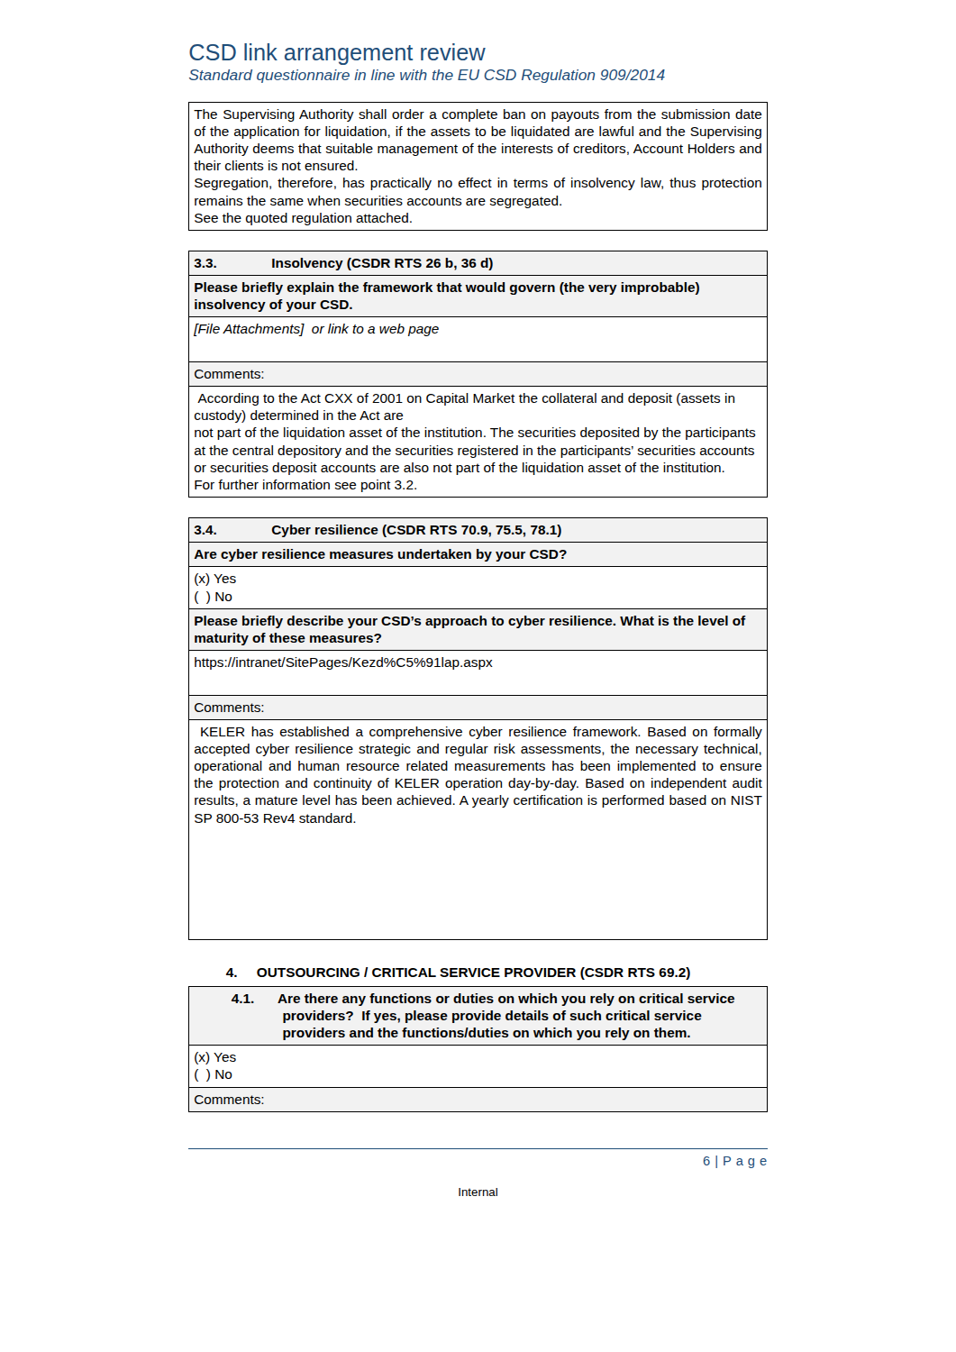CSD link arrangement review
Standard questionnaire in line with the EU CSD Regulation 909/2014
| The Supervising Authority shall order a complete ban on payouts from the submission date of the application for liquidation, if the assets to be liquidated are lawful and the Supervising Authority deems that suitable management of the interests of creditors, Account Holders and their clients is not ensured. Segregation, therefore, has practically no effect in terms of insolvency law, thus protection remains the same when securities accounts are segregated. See the quoted regulation attached. |
| 3.3. Insolvency (CSDR RTS 26 b, 36 d) |
| Please briefly explain the framework that would govern (the very improbable) insolvency of your CSD. |
| [File Attachments] or link to a web page |
| Comments: |
| According to the Act CXX of 2001 on Capital Market the collateral and deposit (assets in custody) determined in the Act are not part of the liquidation asset of the institution. The securities deposited by the participants at the central depository and the securities registered in the participants’ securities accounts or securities deposit accounts are also not part of the liquidation asset of the institution. For further information see point 3.2. |
| 3.4. Cyber resilience (CSDR RTS 70.9, 75.5, 78.1) |
| Are cyber resilience measures undertaken by your CSD? |
| (x) Yes ( ) No |
| Please briefly describe your CSD’s approach to cyber resilience. What is the level of maturity of these measures? |
| https://intranet/SitePages/Kezd%C5%91lap.aspx |
| Comments: |
| KELER has established a comprehensive cyber resilience framework. Based on formally accepted cyber resilience strategic and regular risk assessments, the necessary technical, operational and human resource related measurements has been implemented to ensure the protection and continuity of KELER operation day-by-day. Based on independent audit results, a mature level has been achieved. A yearly certification is performed based on NIST SP 800-53 Rev4 standard. |
4. OUTSOURCING / CRITICAL SERVICE PROVIDER (CSDR RTS 69.2)
| 4.1. Are there any functions or duties on which you rely on critical service providers? If yes, please provide details of such critical service providers and the functions/duties on which you rely on them. |
| (x) Yes ( ) No |
| Comments: |
6 | P a g e
Internal